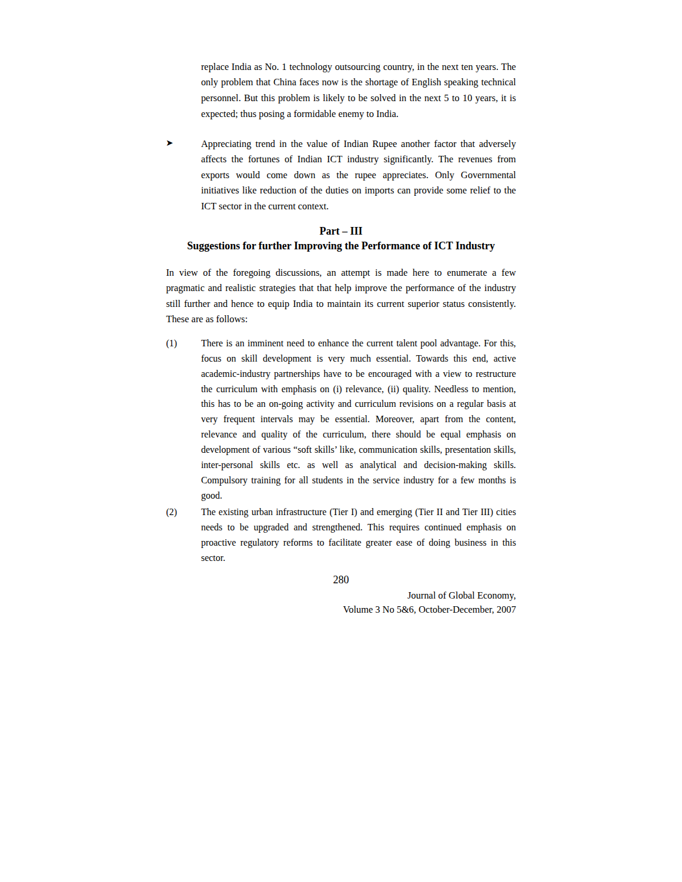replace India as No. 1 technology outsourcing country, in the next ten years. The only problem that China faces now is the shortage of English speaking technical personnel. But this problem is likely to be solved in the next 5 to 10 years, it is expected; thus posing a formidable enemy to India.
➤
Appreciating trend in the value of Indian Rupee another factor that adversely affects the fortunes of Indian ICT industry significantly. The revenues from exports would come down as the rupee appreciates. Only Governmental initiatives like reduction of the duties on imports can provide some relief to the ICT sector in the current context.
Part – III
Suggestions for further Improving the Performance of ICT Industry
In view of the foregoing discussions, an attempt is made here to enumerate a few pragmatic and realistic strategies that that help improve the performance of the industry still further and hence to equip India to maintain its current superior status consistently. These are as follows:
(1)
There is an imminent need to enhance the current talent pool advantage. For this, focus on skill development is very much essential. Towards this end, active academic-industry partnerships have to be encouraged with a view to restructure the curriculum with emphasis on (i) relevance, (ii) quality. Needless to mention, this has to be an on-going activity and curriculum revisions on a regular basis at very frequent intervals may be essential. Moreover, apart from the content, relevance and quality of the curriculum, there should be equal emphasis on development of various “soft skills’ like, communication skills, presentation skills, inter-personal skills etc. as well as analytical and decision-making skills. Compulsory training for all students in the service industry for a few months is good.
(2)
The existing urban infrastructure (Tier I) and emerging (Tier II and Tier III) cities needs to be upgraded and strengthened. This requires continued emphasis on proactive regulatory reforms to facilitate greater ease of doing business in this sector.
280
Journal of Global Economy,
Volume 3 No 5&6, October-December, 2007